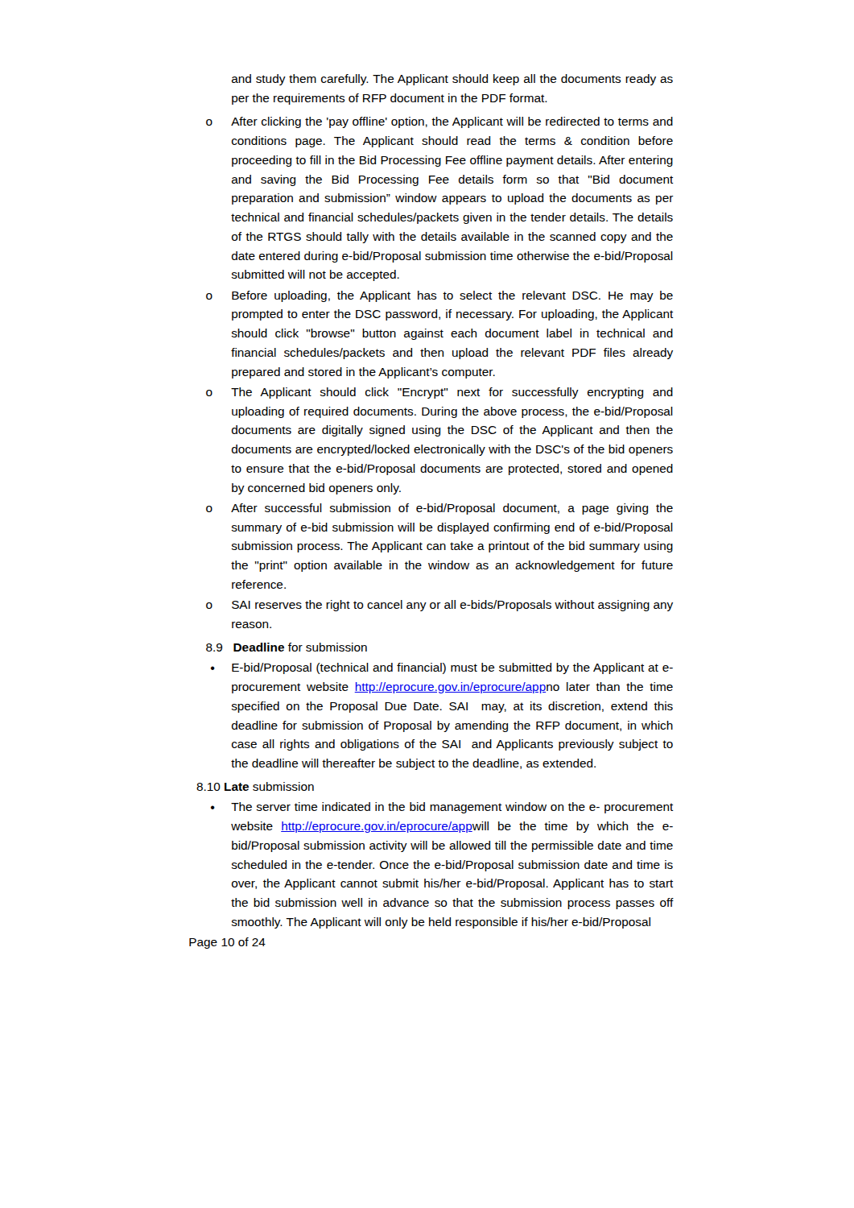and study them carefully. The Applicant should keep all the documents ready as per the requirements of RFP document in the PDF format.
After clicking the 'pay offline' option, the Applicant will be redirected to terms and conditions page. The Applicant should read the terms & condition before proceeding to fill in the Bid Processing Fee offline payment details. After entering and saving the Bid Processing Fee details form so that "Bid document preparation and submission” window appears to upload the documents as per technical and financial schedules/packets given in the tender details. The details of the RTGS should tally with the details available in the scanned copy and the date entered during e-bid/Proposal submission time otherwise the e-bid/Proposal submitted will not be accepted.
Before uploading, the Applicant has to select the relevant DSC. He may be prompted to enter the DSC password, if necessary. For uploading, the Applicant should click "browse" button against each document label in technical and financial schedules/packets and then upload the relevant PDF files already prepared and stored in the Applicant’s computer.
The Applicant should click "Encrypt" next for successfully encrypting and uploading of required documents. During the above process, the e-bid/Proposal documents are digitally signed using the DSC of the Applicant and then the documents are encrypted/locked electronically with the DSC's of the bid openers to ensure that the e-bid/Proposal documents are protected, stored and opened by concerned bid openers only.
After successful submission of e-bid/Proposal document, a page giving the summary of e-bid submission will be displayed confirming end of e-bid/Proposal submission process. The Applicant can take a printout of the bid summary using the "print" option available in the window as an acknowledgement for future reference.
SAI reserves the right to cancel any or all e-bids/Proposals without assigning any reason.
8.9 Deadline for submission
E-bid/Proposal (technical and financial) must be submitted by the Applicant at e-procurement website http://eprocure.gov.in/eprocure/appno later than the time specified on the Proposal Due Date. SAI may, at its discretion, extend this deadline for submission of Proposal by amending the RFP document, in which case all rights and obligations of the SAI and Applicants previously subject to the deadline will thereafter be subject to the deadline, as extended.
8.10 Late submission
The server time indicated in the bid management window on the e- procurement website http://eprocure.gov.in/eprocure/appwill be the time by which the e-bid/Proposal submission activity will be allowed till the permissible date and time scheduled in the e-tender. Once the e-bid/Proposal submission date and time is over, the Applicant cannot submit his/her e-bid/Proposal. Applicant has to start the bid submission well in advance so that the submission process passes off smoothly. The Applicant will only be held responsible if his/her e-bid/Proposal
Page 10 of 24